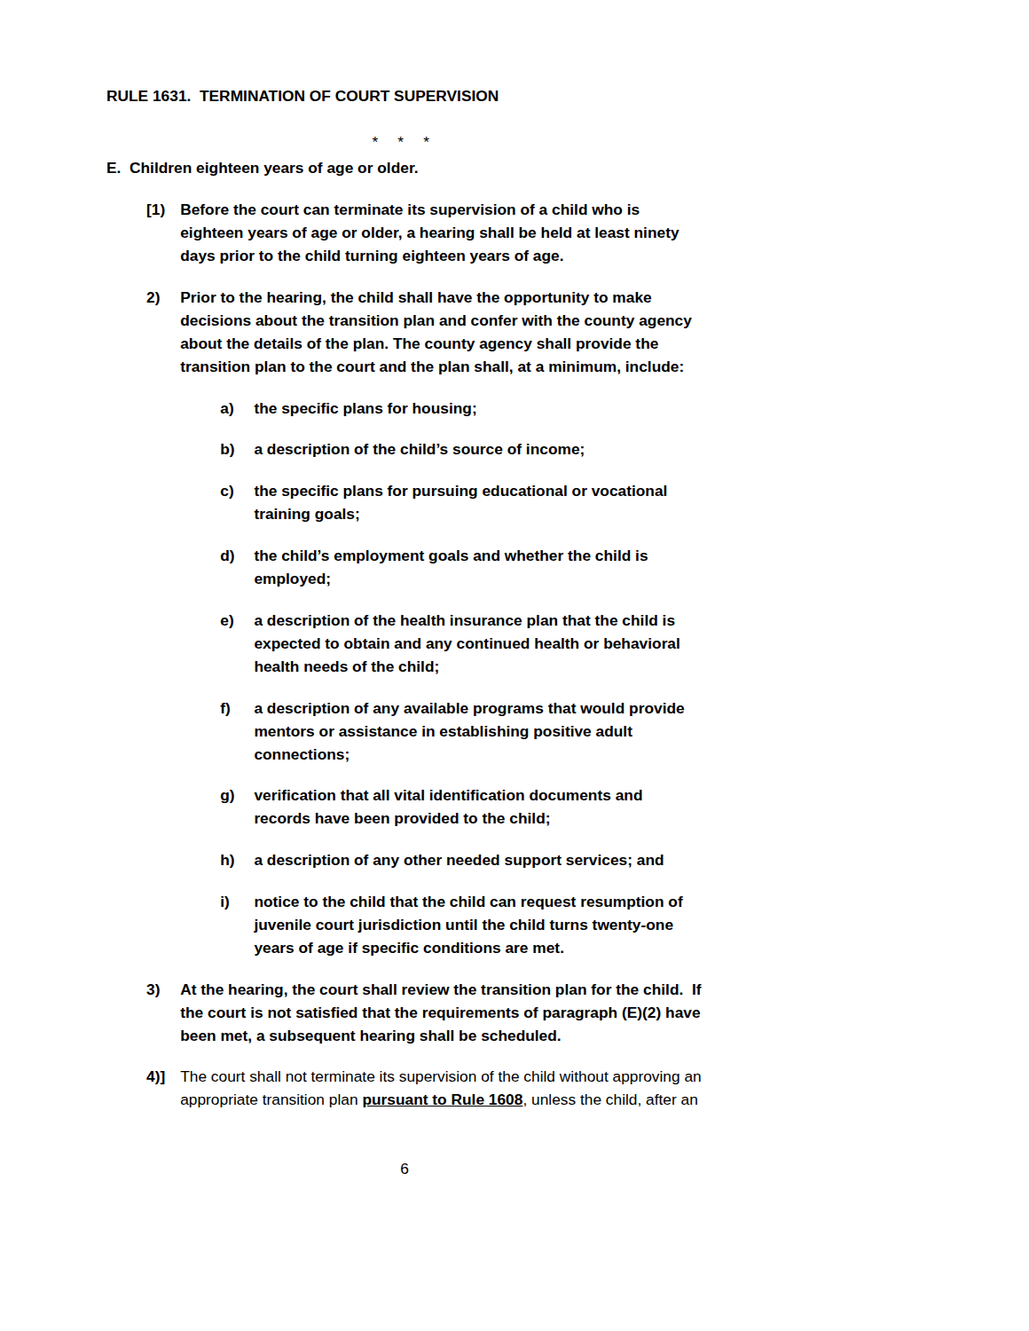RULE 1631. TERMINATION OF COURT SUPERVISION
* * *
E. Children eighteen years of age or older.
[1) Before the court can terminate its supervision of a child who is eighteen years of age or older, a hearing shall be held at least ninety days prior to the child turning eighteen years of age.
2) Prior to the hearing, the child shall have the opportunity to make decisions about the transition plan and confer with the county agency about the details of the plan. The county agency shall provide the transition plan to the court and the plan shall, at a minimum, include:
a) the specific plans for housing;
b) a description of the child’s source of income;
c) the specific plans for pursuing educational or vocational training goals;
d) the child’s employment goals and whether the child is employed;
e) a description of the health insurance plan that the child is expected to obtain and any continued health or behavioral health needs of the child;
f) a description of any available programs that would provide mentors or assistance in establishing positive adult connections;
g) verification that all vital identification documents and records have been provided to the child;
h) a description of any other needed support services; and
i) notice to the child that the child can request resumption of juvenile court jurisdiction until the child turns twenty-one years of age if specific conditions are met.
3) At the hearing, the court shall review the transition plan for the child. If the court is not satisfied that the requirements of paragraph (E)(2) have been met, a subsequent hearing shall be scheduled.
4)] The court shall not terminate its supervision of the child without approving an appropriate transition plan pursuant to Rule 1608, unless the child, after an
6